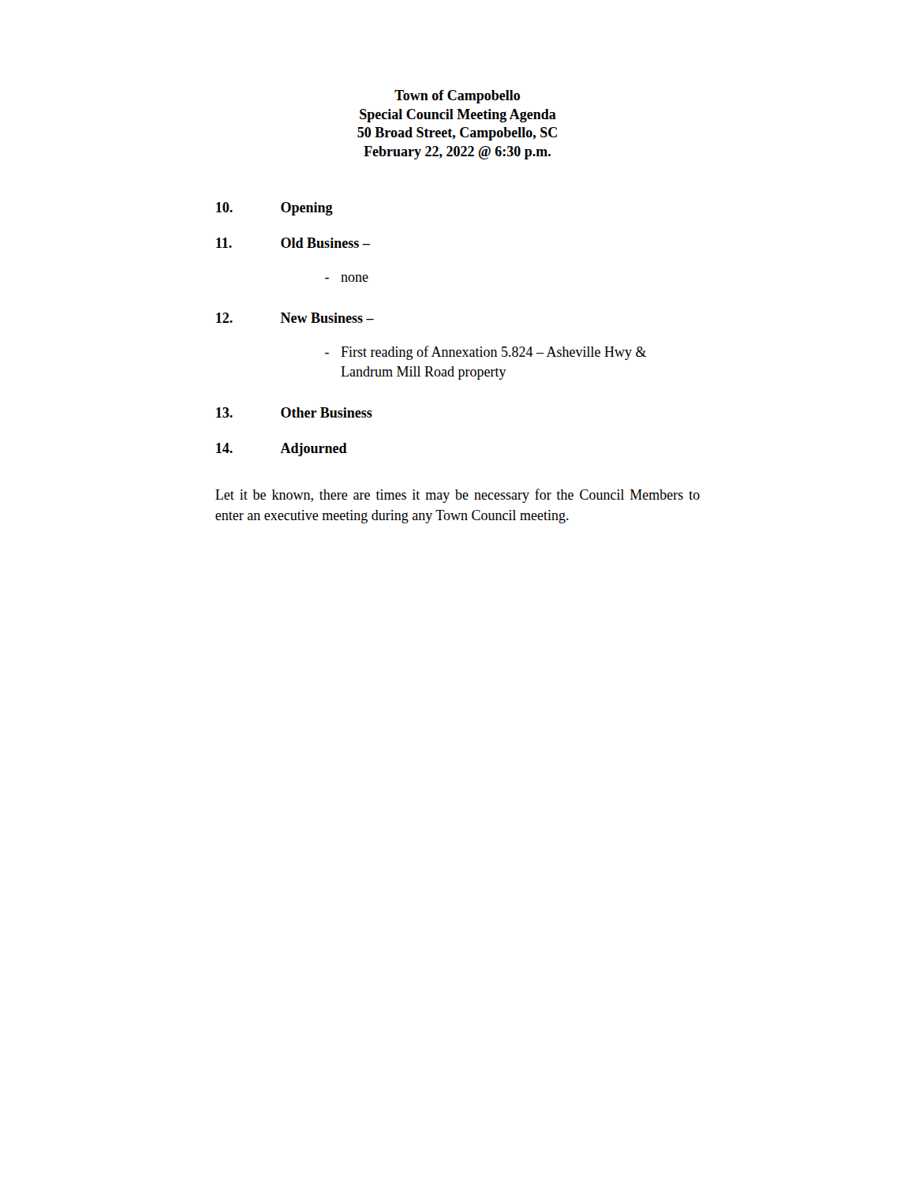Town of Campobello
Special Council Meeting Agenda
50 Broad Street, Campobello, SC
February 22, 2022 @ 6:30 p.m.
10. Opening
11. Old Business –
none
12. New Business –
First reading of Annexation 5.824 – Asheville Hwy & Landrum Mill Road property
13. Other Business
14. Adjourned
Let it be known, there are times it may be necessary for the Council Members to enter an executive meeting during any Town Council meeting.